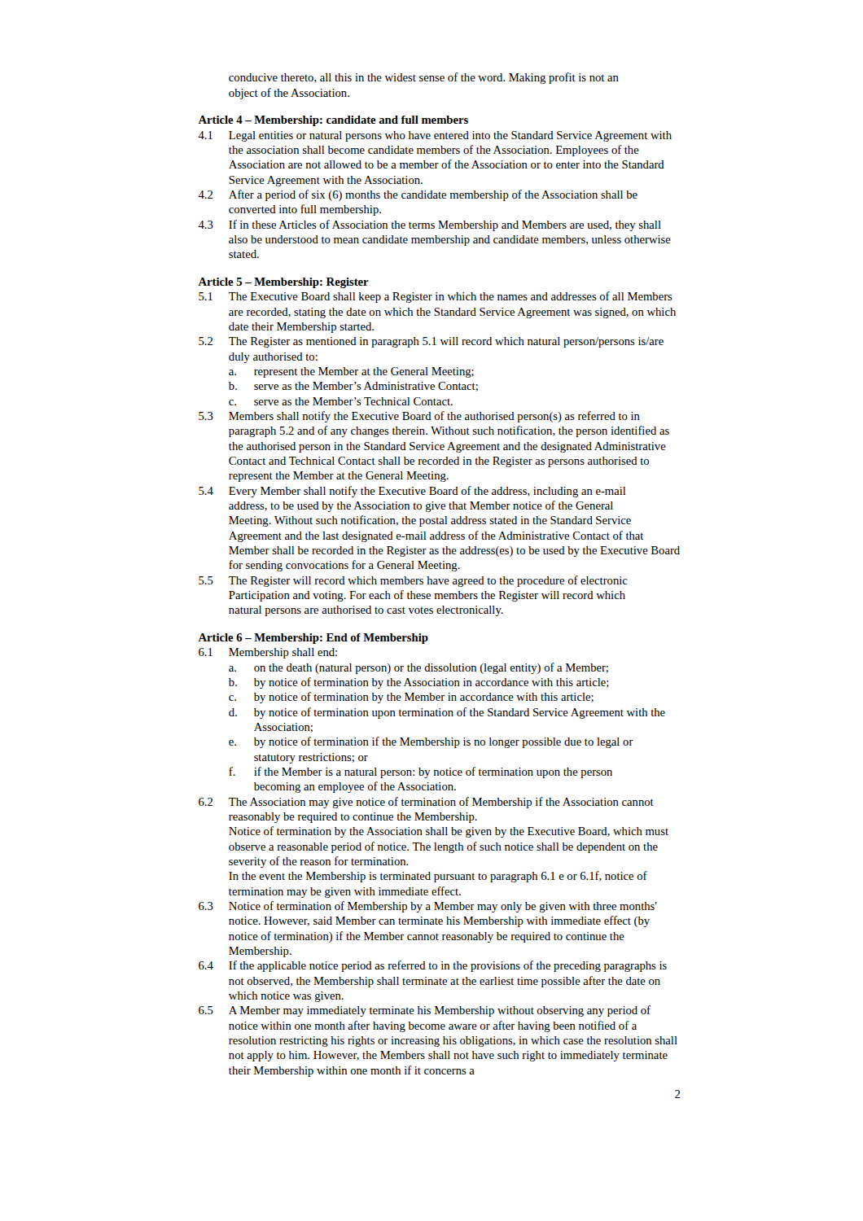conducive thereto, all this in the widest sense of the word. Making profit is not an
object of the Association.
Article 4 – Membership: candidate and full members
4.1
Legal entities or natural persons who have entered into the Standard Service Agreement with the association shall become candidate members of the Association. Employees of the Association are not allowed to be a member of the Association or to enter into the Standard Service Agreement with the Association.
4.2
After a period of six (6) months the candidate membership of the Association shall be converted into full membership.
4.3
If in these Articles of Association the terms Membership and Members are used, they shall also be understood to mean candidate membership and candidate members, unless otherwise stated.
Article 5 – Membership: Register
5.1
The Executive Board shall keep a Register in which the names and addresses of all Members are recorded, stating the date on which the Standard Service Agreement was signed, on which date their Membership started.
5.2
The Register as mentioned in paragraph 5.1 will record which natural person/persons is/are duly authorised to:
a.
represent the Member at the General Meeting;
b.
serve as the Member’s Administrative Contact;
c.
serve as the Member’s Technical Contact.
5.3
Members shall notify the Executive Board of the authorised person(s) as referred to in paragraph 5.2 and of any changes therein. Without such notification, the person identified as the authorised person in the Standard Service Agreement and the designated Administrative Contact and Technical Contact shall be recorded in the Register as persons authorised to represent the Member at the General Meeting.
5.4
Every Member shall notify the Executive Board of the address, including an e-mail
address, to be used by the Association to give that Member notice of the General
Meeting. Without such notification, the postal address stated in the Standard Service
Agreement and the last designated e-mail address of the Administrative Contact of that Member shall be recorded in the Register as the address(es) to be used by the Executive Board for sending convocations for a General Meeting.
5.5
The Register will record which members have agreed to the procedure of electronic
Participation and voting. For each of these members the Register will record which
natural persons are authorised to cast votes electronically.
Article 6 – Membership: End of Membership
6.1
Membership shall end:
a.
on the death (natural person) or the dissolution (legal entity) of a Member;
b.
by notice of termination by the Association in accordance with this article;
c.
by notice of termination by the Member in accordance with this article;
d.
by notice of termination upon termination of the Standard Service Agreement with the Association;
e.
by notice of termination if the Membership is no longer possible due to legal or
statutory restrictions; or
f.
if the Member is a natural person: by notice of termination upon the person
becoming an employee of the Association.
6.2
The Association may give notice of termination of Membership if the Association cannot reasonably be required to continue the Membership.
Notice of termination by the Association shall be given by the Executive Board, which must observe a reasonable period of notice. The length of such notice shall be dependent on the severity of the reason for termination.
In the event the Membership is terminated pursuant to paragraph 6.1 e or 6.1f, notice of termination may be given with immediate effect.
6.3
Notice of termination of Membership by a Member may only be given with three months' notice. However, said Member can terminate his Membership with immediate effect (by notice of termination) if the Member cannot reasonably be required to continue the Membership.
6.4
If the applicable notice period as referred to in the provisions of the preceding paragraphs is not observed, the Membership shall terminate at the earliest time possible after the date on which notice was given.
6.5
A Member may immediately terminate his Membership without observing any period of notice within one month after having become aware or after having been notified of a resolution restricting his rights or increasing his obligations, in which case the resolution shall not apply to him. However, the Members shall not have such right to immediately terminate their Membership within one month if it concerns a
2